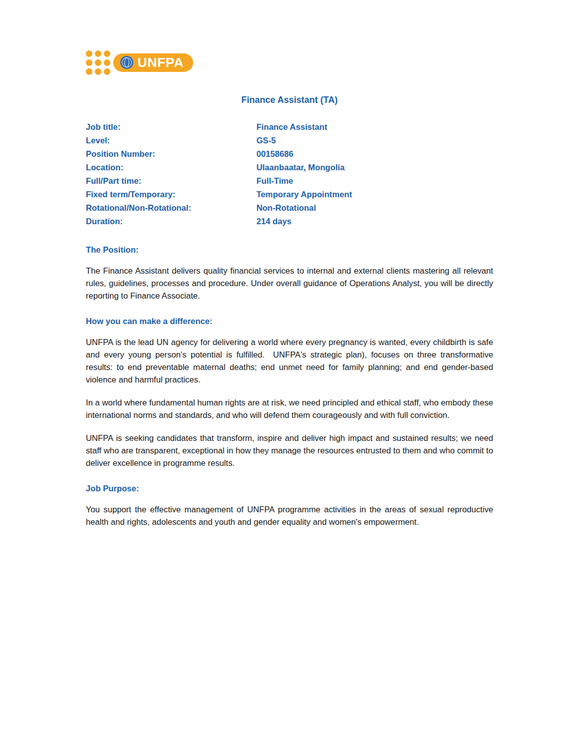UNFPA
Finance Assistant (TA)
Job title:
Finance Assistant
Level:
GS-5
Position Number:
00158686
Location:
Ulaanbaatar, Mongolia
Full/Part time:
Full-Time
Fixed term/Temporary:
Temporary Appointment
Rotational/Non-Rotational:
Non-Rotational
Duration:
214 days
The Position:
The Finance Assistant delivers quality financial services to internal and external clients mastering all relevant rules, guidelines, processes and procedure. Under overall guidance of Operations Analyst, you will be directly reporting to Finance Associate.
How you can make a difference:
UNFPA is the lead UN agency for delivering a world where every pregnancy is wanted, every childbirth is safe and every young person's potential is fulfilled. UNFPA's strategic plan), focuses on three transformative results: to end preventable maternal deaths; end unmet need for family planning; and end gender-based violence and harmful practices.
In a world where fundamental human rights are at risk, we need principled and ethical staff, who embody these international norms and standards, and who will defend them courageously and with full conviction.
UNFPA is seeking candidates that transform, inspire and deliver high impact and sustained results; we need staff who are transparent, exceptional in how they manage the resources entrusted to them and who commit to deliver excellence in programme results.
Job Purpose:
You support the effective management of UNFPA programme activities in the areas of sexual reproductive health and rights, adolescents and youth and gender equality and women's empowerment.